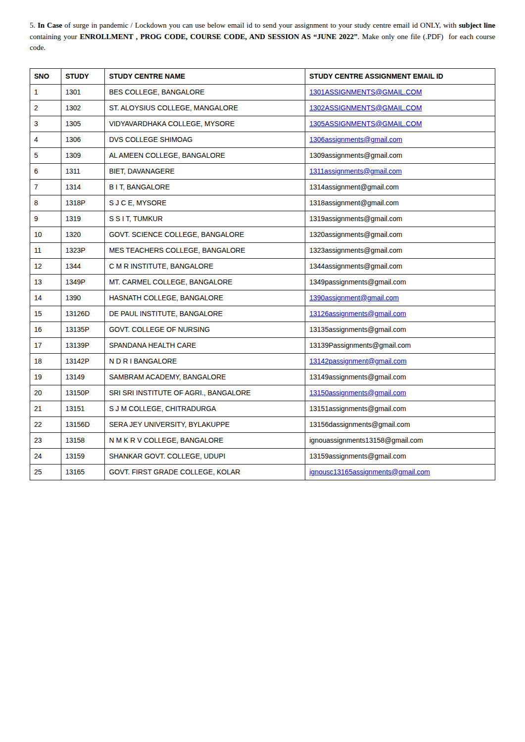5. In Case of surge in pandemic / Lockdown you can use below email id to send your assignment to your study centre email id ONLY, with subject line containing your ENROLLMENT , PROG CODE, COURSE CODE, AND SESSION AS “JUNE 2022”. Make only one file (.PDF) for each course code.
| SNO | STUDY | STUDY CENTRE NAME | STUDY CENTRE ASSIGNMENT EMAIL ID |
| --- | --- | --- | --- |
| 1 | 1301 | BES COLLEGE, BANGALORE | 1301ASSIGNMENTS@GMAIL.COM |
| 2 | 1302 | ST. ALOYSIUS COLLEGE, MANGALORE | 1302ASSIGNMENTS@GMAIL.COM |
| 3 | 1305 | VIDYAVARDHAKA COLLEGE, MYSORE | 1305ASSIGNMENTS@GMAIL.COM |
| 4 | 1306 | DVS COLLEGE SHIMOAG | 1306assignments@gmail.com |
| 5 | 1309 | AL AMEEN COLLEGE, BANGALORE | 1309assignments@gmail.com |
| 6 | 1311 | BIET, DAVANAGERE | 1311assignments@gmail.com |
| 7 | 1314 | B I T, BANGALORE | 1314assignment@gmail.com |
| 8 | 1318P | S J C E, MYSORE | 1318assignment@gmail.com |
| 9 | 1319 | S S I T, TUMKUR | 1319assignments@gmail.com |
| 10 | 1320 | GOVT. SCIENCE COLLEGE, BANGALORE | 1320assignments@gmail.com |
| 11 | 1323P | MES TEACHERS COLLEGE, BANGALORE | 1323assignments@gmail.com |
| 12 | 1344 | C M R INSTITUTE, BANGALORE | 1344assignments@gmail.com |
| 13 | 1349P | MT. CARMEL COLLEGE, BANGALORE | 1349passignments@gmail.com |
| 14 | 1390 | HASNATH COLLEGE, BANGALORE | 1390assignment@gmail.com |
| 15 | 13126D | DE PAUL INSTITUTE, BANGALORE | 13126assignments@gmail.com |
| 16 | 13135P | GOVT. COLLEGE OF NURSING | 13135assignments@gmail.com |
| 17 | 13139P | SPANDANA HEALTH CARE | 13139Passignments@gmail.com |
| 18 | 13142P | N D R I BANGALORE | 13142passignment@gmail.com |
| 19 | 13149 | SAMBRAM ACADEMY, BANGALORE | 13149assignments@gmail.com |
| 20 | 13150P | SRI SRI INSTITUTE OF AGRI., BANGALORE | 13150assignments@gmail.com |
| 21 | 13151 | S J M COLLEGE, CHITRADURGA | 13151assignments@gmail.com |
| 22 | 13156D | SERA JEY UNIVERSITY, BYLAKUPPE | 13156dassignments@gmail.com |
| 23 | 13158 | N M K R V COLLEGE, BANGALORE | ignouassignments13158@gmail.com |
| 24 | 13159 | SHANKAR GOVT. COLLEGE, UDUPI | 13159assignments@gmail.com |
| 25 | 13165 | GOVT. FIRST GRADE COLLEGE, KOLAR | ignousc13165assignments@gmail.com |